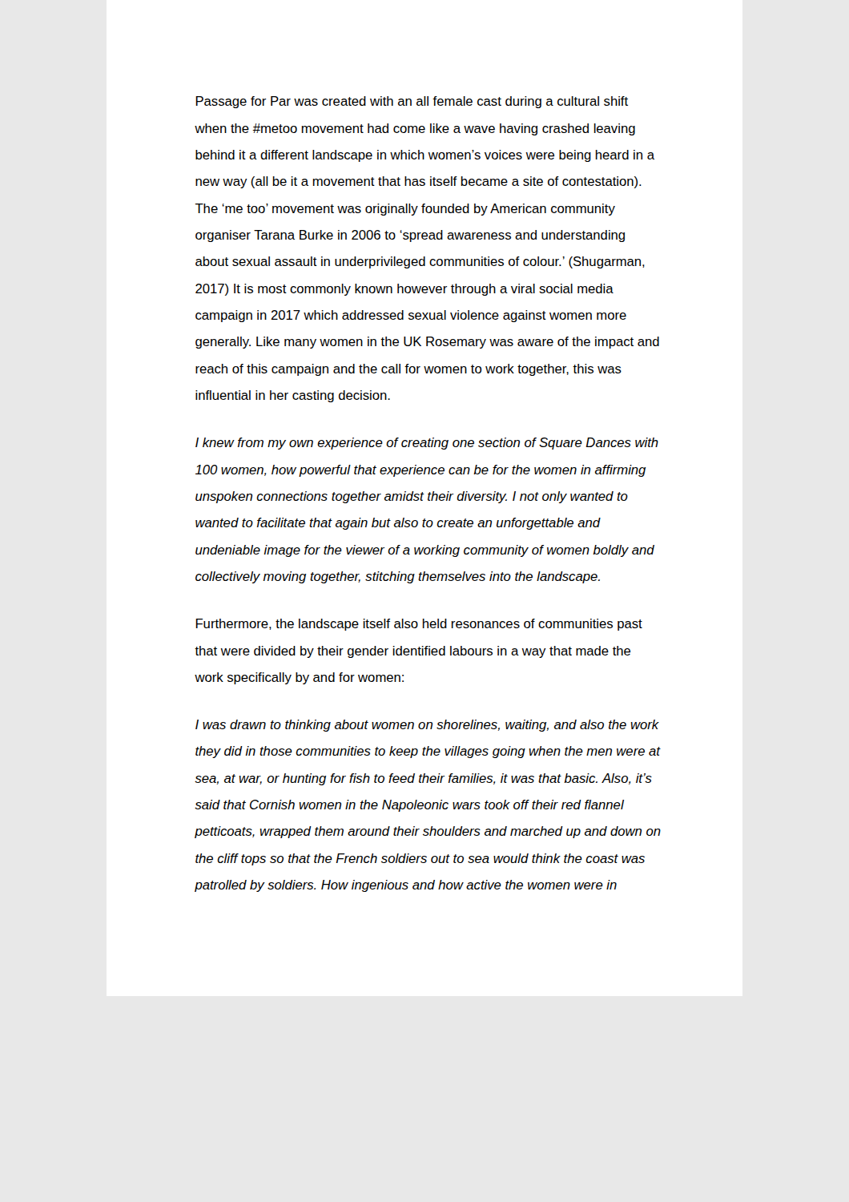Passage for Par was created with an all female cast during a cultural shift when the #metoo movement had come like a wave having crashed leaving behind it a different landscape in which women’s voices were being heard in a new way (all be it a movement that has itself became a site of contestation). The ‘me too’ movement was originally founded by American community organiser Tarana Burke in 2006 to ‘spread awareness and understanding about sexual assault in underprivileged communities of colour.’ (Shugarman, 2017) It is most commonly known however through a viral social media campaign in 2017 which addressed sexual violence against women more generally. Like many women in the UK Rosemary was aware of the impact and reach of this campaign and the call for women to work together, this was influential in her casting decision.
I knew from my own experience of creating one section of Square Dances with 100 women, how powerful that experience can be for the women in affirming unspoken connections together amidst their diversity. I not only wanted to wanted to facilitate that again but also to create an unforgettable and undeniable image for the viewer of a working community of women boldly and collectively moving together, stitching themselves into the landscape.
Furthermore, the landscape itself also held resonances of communities past that were divided by their gender identified labours in a way that made the work specifically by and for women:
I was drawn to thinking about women on shorelines, waiting, and also the work they did in those communities to keep the villages going when the men were at sea, at war, or hunting for fish to feed their families, it was that basic. Also, it’s said that Cornish women in the Napoleonic wars took off their red flannel petticoats, wrapped them around their shoulders and marched up and down on the cliff tops so that the French soldiers out to sea would think the coast was patrolled by soldiers. How ingenious and how active the women were in